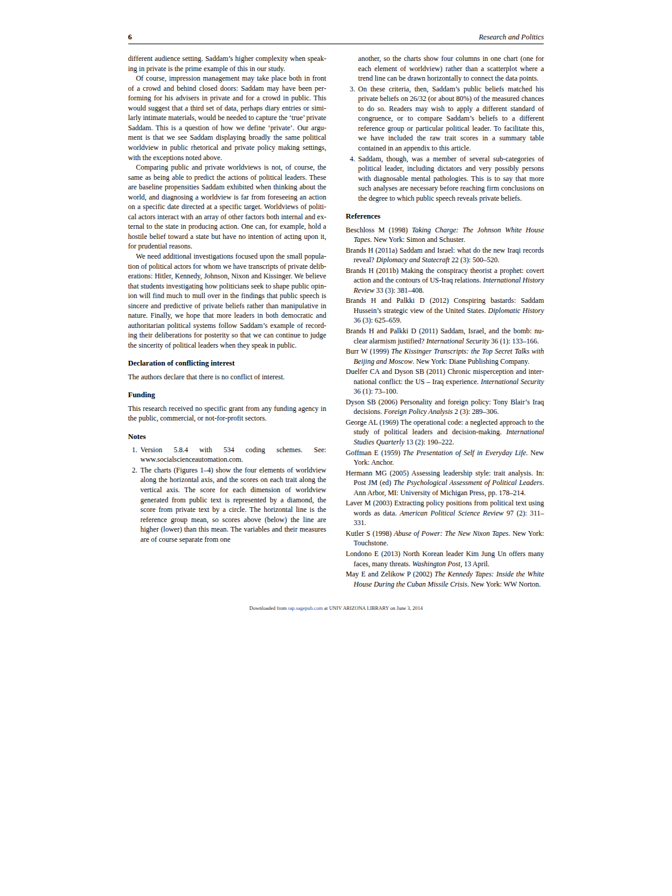6 Research and Politics
different audience setting. Saddam’s higher complexity when speaking in private is the prime example of this in our study.
Of course, impression management may take place both in front of a crowd and behind closed doors: Saddam may have been performing for his advisers in private and for a crowd in public. This would suggest that a third set of data, perhaps diary entries or similarly intimate materials, would be needed to capture the ‘true’ private Saddam. This is a question of how we define ‘private’. Our argument is that we see Saddam displaying broadly the same political worldview in public rhetorical and private policy making settings, with the exceptions noted above.
Comparing public and private worldviews is not, of course, the same as being able to predict the actions of political leaders. These are baseline propensities Saddam exhibited when thinking about the world, and diagnosing a worldview is far from foreseeing an action on a specific date directed at a specific target. Worldviews of political actors interact with an array of other factors both internal and external to the state in producing action. One can, for example, hold a hostile belief toward a state but have no intention of acting upon it, for prudential reasons.
We need additional investigations focused upon the small population of political actors for whom we have transcripts of private deliberations: Hitler, Kennedy, Johnson, Nixon and Kissinger. We believe that students investigating how politicians seek to shape public opinion will find much to mull over in the findings that public speech is sincere and predictive of private beliefs rather than manipulative in nature. Finally, we hope that more leaders in both democratic and authoritarian political systems follow Saddam’s example of recording their deliberations for posterity so that we can continue to judge the sincerity of political leaders when they speak in public.
Declaration of conflicting interest
The authors declare that there is no conflict of interest.
Funding
This research received no specific grant from any funding agency in the public, commercial, or not-for-profit sectors.
Notes
Version 5.8.4 with 534 coding schemes. See: www.socialscienceautomation.com.
The charts (Figures 1–4) show the four elements of worldview along the horizontal axis, and the scores on each trait along the vertical axis. The score for each dimension of worldview generated from public text is represented by a diamond, the score from private text by a circle. The horizontal line is the reference group mean, so scores above (below) the line are higher (lower) than this mean. The variables and their measures are of course separate from one
another, so the charts show four columns in one chart (one for each element of worldview) rather than a scatterplot where a trend line can be drawn horizontally to connect the data points.
On these criteria, then, Saddam’s public beliefs matched his private beliefs on 26/32 (or about 80%) of the measured chances to do so. Readers may wish to apply a different standard of congruence, or to compare Saddam’s beliefs to a different reference group or particular political leader. To facilitate this, we have included the raw trait scores in a summary table contained in an appendix to this article.
Saddam, though, was a member of several sub-categories of political leader, including dictators and very possibly persons with diagnosable mental pathologies. This is to say that more such analyses are necessary before reaching firm conclusions on the degree to which public speech reveals private beliefs.
References
Beschloss M (1998) Taking Charge: The Johnson White House Tapes. New York: Simon and Schuster.
Brands H (2011a) Saddam and Israel: what do the new Iraqi records reveal? Diplomacy and Statecraft 22 (3): 500–520.
Brands H (2011b) Making the conspiracy theorist a prophet: covert action and the contours of US-Iraq relations. International History Review 33 (3): 381–408.
Brands H and Palkki D (2012) Conspiring bastards: Saddam Hussein’s strategic view of the United States. Diplomatic History 36 (3): 625–659.
Brands H and Palkki D (2011) Saddam, Israel, and the bomb: nuclear alarmism justified? International Security 36 (1): 133–166.
Burr W (1999) The Kissinger Transcripts: the Top Secret Talks with Beijing and Moscow. New York: Diane Publishing Company.
Duelfer CA and Dyson SB (2011) Chronic misperception and international conflict: the US – Iraq experience. International Security 36 (1): 73–100.
Dyson SB (2006) Personality and foreign policy: Tony Blair’s Iraq decisions. Foreign Policy Analysis 2 (3): 289–306.
George AL (1969) The operational code: a neglected approach to the study of political leaders and decision-making. International Studies Quarterly 13 (2): 190–222.
Goffman E (1959) The Presentation of Self in Everyday Life. New York: Anchor.
Hermann MG (2005) Assessing leadership style: trait analysis. In: Post JM (ed) The Psychological Assessment of Political Leaders. Ann Arbor, MI: University of Michigan Press, pp. 178–214.
Laver M (2003) Extracting policy positions from political text using words as data. American Political Science Review 97 (2): 311–331.
Kutler S (1998) Abuse of Power: The New Nixon Tapes. New York: Touchstone.
Londono E (2013) North Korean leader Kim Jung Un offers many faces, many threats. Washington Post, 13 April.
May E and Zelikow P (2002) The Kennedy Tapes: Inside the White House During the Cuban Missile Crisis. New York: WW Norton.
Downloaded from rap.sagepub.com at UNIV ARIZONA LIBRARY on June 3, 2014